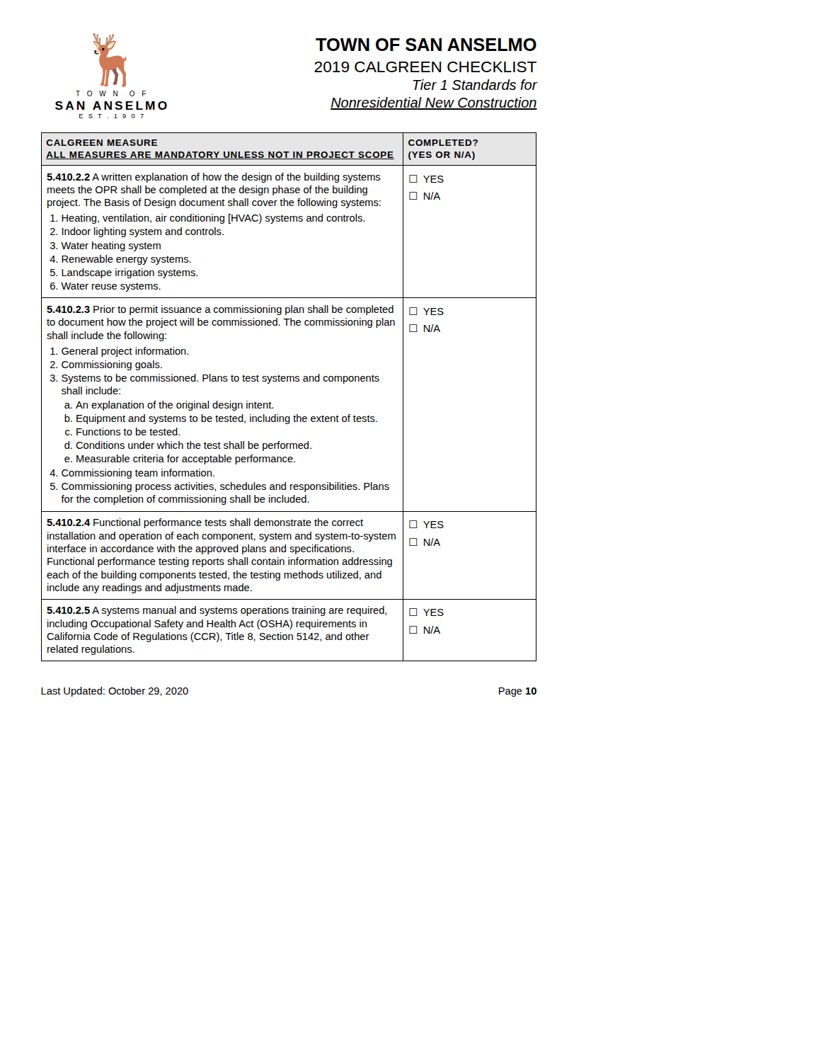🦌 T O W N O F SAN ANSELMO E S T . 1 9 0 7
TOWN OF SAN ANSELMO
2019 CALGREEN CHECKLIST
Tier 1 Standards for
Nonresidential New Construction
| CALGREEN MEASURE ALL MEASURES ARE MANDATORY UNLESS NOT IN PROJECT SCOPE | COMPLETED? (YES OR N/A) |
| --- | --- |
| 5.410.2.2 A written explanation of how the design of the building systems meets the OPR shall be completed at the design phase of the building project. The Basis of Design document shall cover the following systems: Heating, ventilation, air conditioning [HVAC) systems and controls. Indoor lighting system and controls. Water heating system Renewable energy systems. Landscape irrigation systems. Water reuse systems. | ☐ YES ☐ N/A |
| 5.410.2.3 Prior to permit issuance a commissioning plan shall be completed to document how the project will be commissioned. The commissioning plan shall include the following: General project information. Commissioning goals. Systems to be commissioned. Plans to test systems and components shall include: An explanation of the original design intent. Equipment and systems to be tested, including the extent of tests. Functions to be tested. Conditions under which the test shall be performed. Measurable criteria for acceptable performance. Commissioning team information. Commissioning process activities, schedules and responsibilities. Plans for the completion of commissioning shall be included. | ☐ YES ☐ N/A |
| 5.410.2.4 Functional performance tests shall demonstrate the correct installation and operation of each component, system and system-to-system interface in accordance with the approved plans and specifications. Functional performance testing reports shall contain information addressing each of the building components tested, the testing methods utilized, and include any readings and adjustments made. | ☐ YES ☐ N/A |
| 5.410.2.5 A systems manual and systems operations training are required, including Occupational Safety and Health Act (OSHA) requirements in California Code of Regulations (CCR), Title 8, Section 5142, and other related regulations. | ☐ YES ☐ N/A |
Last Updated: October 29, 2020
Page 10